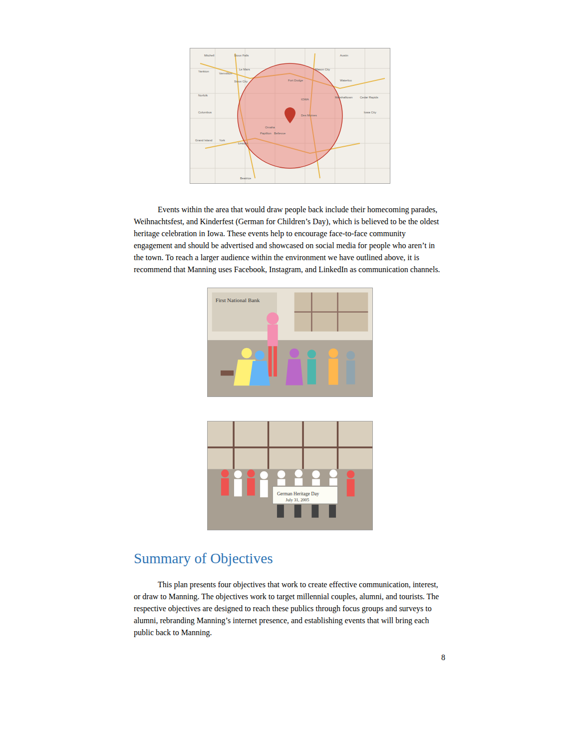Events within the area that would draw people back include their homecoming parades, Weihnachtsfest, and Kinderfest (German for Children’s Day), which is believed to be the oldest heritage celebration in Iowa. These events help to encourage face-to-face community engagement and should be advertised and showcased on social media for people who aren’t in the town. To reach a larger audience within the environment we have outlined above, it is recommend that Manning uses Facebook, Instagram, and LinkedIn as communication channels.
Summary of Objectives
This plan presents four objectives that work to create effective communication, interest, or draw to Manning. The objectives work to target millennial couples, alumni, and tourists. The respective objectives are designed to reach these publics through focus groups and surveys to alumni, rebranding Manning’s internet presence, and establishing events that will bring each public back to Manning.
8